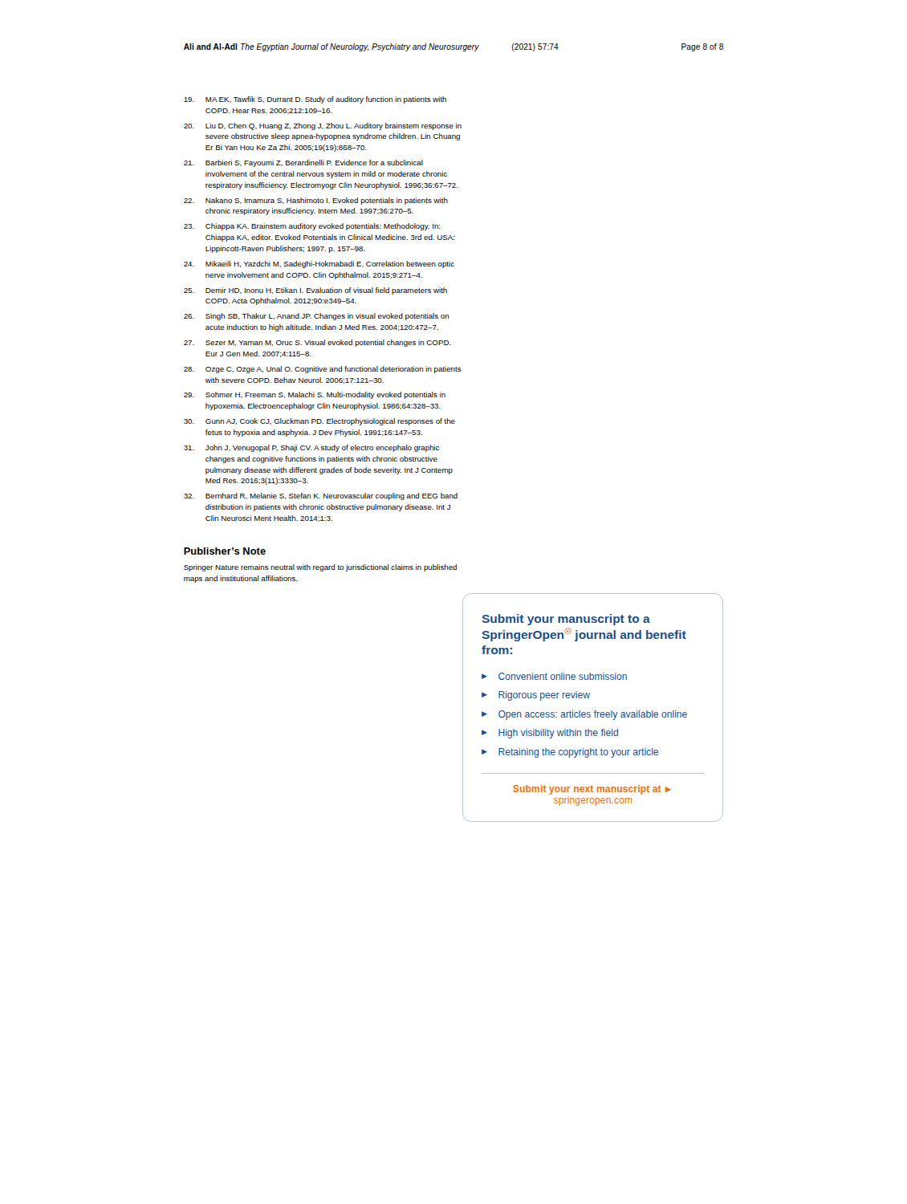Ali and Al-Adl The Egyptian Journal of Neurology, Psychiatry and Neurosurgery (2021) 57:74
Page 8 of 8
MA EK, Tawfik S, Durrant D. Study of auditory function in patients with COPD. Hear Res. 2006;212:109–16.
Liu D, Chen Q, Huang Z, Zhong J, Zhou L. Auditory brainstem response in severe obstructive sleep apnea-hypopnea syndrome children. Lin Chuang Er Bi Yan Hou Ke Za Zhi. 2005;19(19):868–70.
Barbieri S, Fayoumi Z, Berardinelli P. Evidence for a subclinical involvement of the central nervous system in mild or moderate chronic respiratory insufficiency. Electromyogr Clin Neurophysiol. 1996;36:67–72.
Nakano S, Imamura S, Hashimoto I. Evoked potentials in patients with chronic respiratory insufficiency. Intern Med. 1997;36:270–5.
Chiappa KA. Brainstem auditory evoked potentials: Methodology. In: Chiappa KA, editor. Evoked Potentials in Clinical Medicine. 3rd ed. USA: Lippincott-Raven Publishers; 1997. p. 157–98.
Mikaeili H, Yazdchi M, Sadeghi-Hokmabadi E. Correlation between optic nerve involvement and COPD. Clin Ophthalmol. 2015;9:271–4.
Demir HD, Inonu H, Etikan I. Evaluation of visual field parameters with COPD. Acta Ophthalmol. 2012;90:e349–54.
Singh SB, Thakur L, Anand JP. Changes in visual evoked potentials on acute induction to high altitude. Indian J Med Res. 2004;120:472–7.
Sezer M, Yaman M, Oruc S. Visual evoked potential changes in COPD. Eur J Gen Med. 2007;4:115–8.
Ozge C, Ozge A, Unal O. Cognitive and functional deterioration in patients with severe COPD. Behav Neurol. 2006;17:121–30.
Sohmer H, Freeman S, Malachi S. Multi-modality evoked potentials in hypoxemia. Electroencephalogr Clin Neurophysiol. 1986;64:328–33.
Gunn AJ, Cook CJ, Gluckman PD. Electrophysiological responses of the fetus to hypoxia and asphyxia. J Dev Physiol. 1991;16:147–53.
John J, Venugopal P, Shaji CV. A study of electro encephalo graphic changes and cognitive functions in patients with chronic obstructive pulmonary disease with different grades of bode severity. Int J Contemp Med Res. 2016;3(11):3330–3.
Bernhard R, Melanie S, Stefan K. Neurovascular coupling and EEG band distribution in patients with chronic obstructive pulmonary disease. Int J Clin Neurosci Ment Health. 2014;1:3.
Publisher’s Note
Springer Nature remains neutral with regard to jurisdictional claims in published maps and institutional affiliations.
Submit your manuscript to a SpringerOpen☉ journal and benefit from:
Convenient online submission
Rigorous peer review
Open access: articles freely available online
High visibility within the field
Retaining the copyright to your article
Submit your next manuscript at ▶ springeropen.com